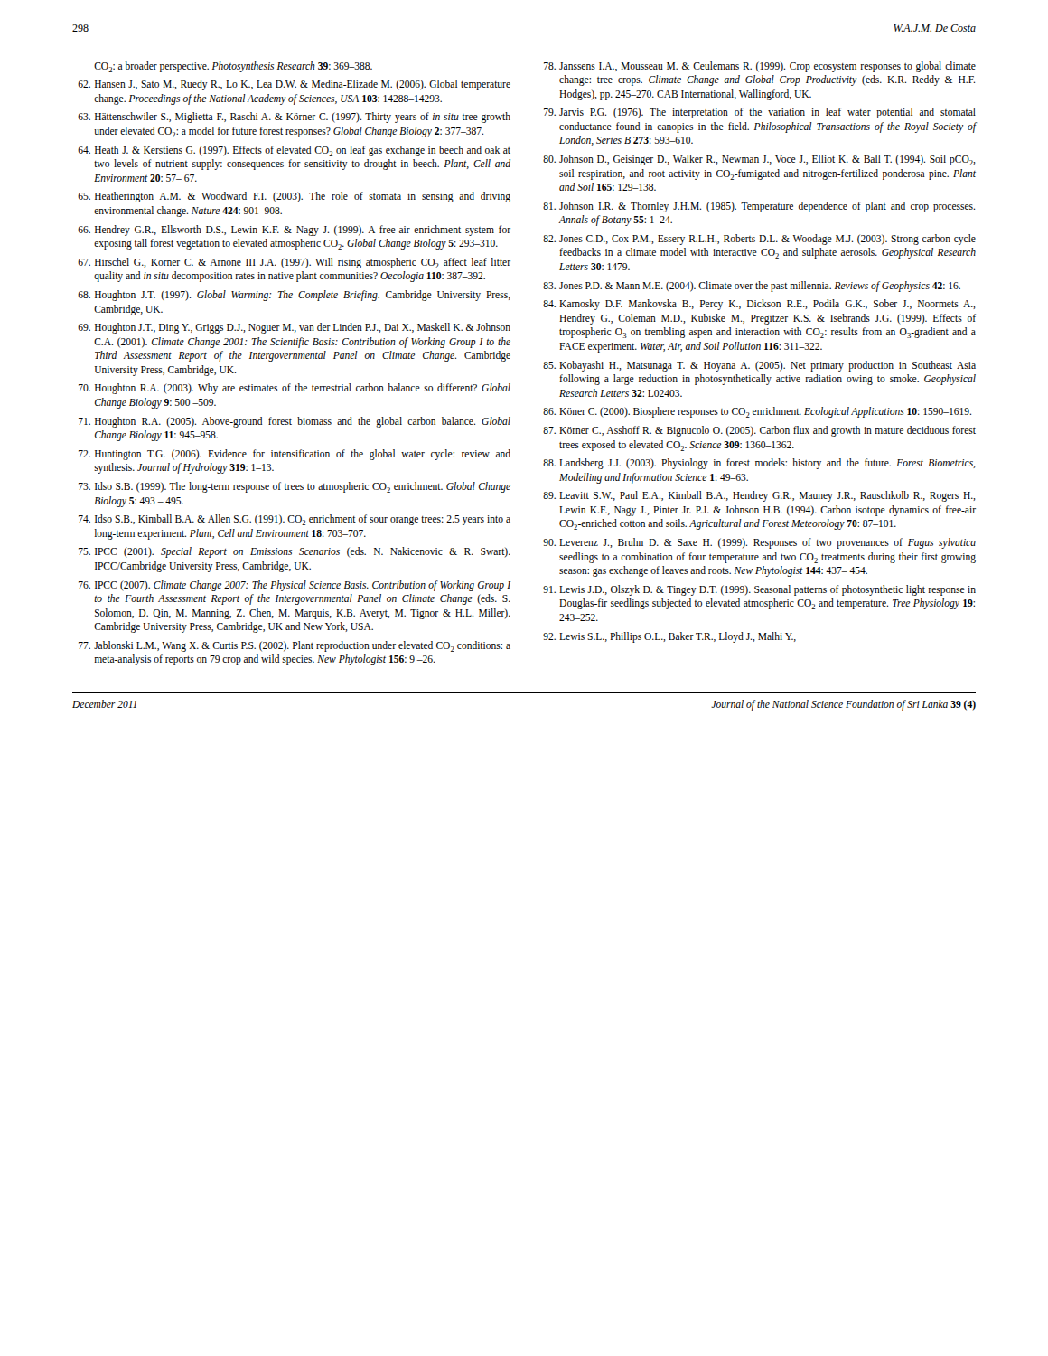298 W.A.J.M. De Costa
CO2: a broader perspective. Photosynthesis Research 39: 369–388.
62. Hansen J., Sato M., Ruedy R., Lo K., Lea D.W. & Medina-Elizade M. (2006). Global temperature change. Proceedings of the National Academy of Sciences, USA 103: 14288–14293.
63. Hättenschwiler S., Miglietta F., Raschi A. & Körner C. (1997). Thirty years of in situ tree growth under elevated CO2: a model for future forest responses? Global Change Biology 2: 377–387.
64. Heath J. & Kerstiens G. (1997). Effects of elevated CO2 on leaf gas exchange in beech and oak at two levels of nutrient supply: consequences for sensitivity to drought in beech. Plant, Cell and Environment 20: 57– 67.
65. Heatherington A.M. & Woodward F.I. (2003). The role of stomata in sensing and driving environmental change. Nature 424: 901–908.
66. Hendrey G.R., Ellsworth D.S., Lewin K.F. & Nagy J. (1999). A free-air enrichment system for exposing tall forest vegetation to elevated atmospheric CO2. Global Change Biology 5: 293–310.
67. Hirschel G., Korner C. & Arnone III J.A. (1997). Will rising atmospheric CO2 affect leaf litter quality and in situ decomposition rates in native plant communities? Oecologia 110: 387–392.
68. Houghton J.T. (1997). Global Warming: The Complete Briefing. Cambridge University Press, Cambridge, UK.
69. Houghton J.T., Ding Y., Griggs D.J., Noguer M., van der Linden P.J., Dai X., Maskell K. & Johnson C.A. (2001). Climate Change 2001: The Scientific Basis: Contribution of Working Group I to the Third Assessment Report of the Intergovernmental Panel on Climate Change. Cambridge University Press, Cambridge, UK.
70. Houghton R.A. (2003). Why are estimates of the terrestrial carbon balance so different? Global Change Biology 9: 500 –509.
71. Houghton R.A. (2005). Above-ground forest biomass and the global carbon balance. Global Change Biology 11: 945–958.
72. Huntington T.G. (2006). Evidence for intensification of the global water cycle: review and synthesis. Journal of Hydrology 319: 1–13.
73. Idso S.B. (1999). The long-term response of trees to atmospheric CO2 enrichment. Global Change Biology 5: 493 – 495.
74. Idso S.B., Kimball B.A. & Allen S.G. (1991). CO2 enrichment of sour orange trees: 2.5 years into a long-term experiment. Plant, Cell and Environment 18: 703–707.
75. IPCC (2001). Special Report on Emissions Scenarios (eds. N. Nakicenovic & R. Swart). IPCC/Cambridge University Press, Cambridge, UK.
76. IPCC (2007). Climate Change 2007: The Physical Science Basis. Contribution of Working Group I to the Fourth Assessment Report of the Intergovernmental Panel on Climate Change (eds. S. Solomon, D. Qin, M. Manning, Z. Chen, M. Marquis, K.B. Averyt, M. Tignor & H.L. Miller). Cambridge University Press, Cambridge, UK and New York, USA.
77. Jablonski L.M., Wang X. & Curtis P.S. (2002). Plant reproduction under elevated CO2 conditions: a meta-analysis of reports on 79 crop and wild species. New Phytologist 156: 9 –26.
78. Janssens I.A., Mousseau M. & Ceulemans R. (1999). Crop ecosystem responses to global climate change: tree crops. Climate Change and Global Crop Productivity (eds. K.R. Reddy & H.F. Hodges), pp. 245–270. CAB International, Wallingford, UK.
79. Jarvis P.G. (1976). The interpretation of the variation in leaf water potential and stomatal conductance found in canopies in the field. Philosophical Transactions of the Royal Society of London, Series B 273: 593–610.
80. Johnson D., Geisinger D., Walker R., Newman J., Voce J., Elliot K. & Ball T. (1994). Soil pCO2, soil respiration, and root activity in CO2-fumigated and nitrogen-fertilized ponderosa pine. Plant and Soil 165: 129–138.
81. Johnson I.R. & Thornley J.H.M. (1985). Temperature dependence of plant and crop processes. Annals of Botany 55: 1–24.
82. Jones C.D., Cox P.M., Essery R.L.H., Roberts D.L. & Woodage M.J. (2003). Strong carbon cycle feedbacks in a climate model with interactive CO2 and sulphate aerosols. Geophysical Research Letters 30: 1479.
83. Jones P.D. & Mann M.E. (2004). Climate over the past millennia. Reviews of Geophysics 42: 16.
84. Karnosky D.F. Mankovska B., Percy K., Dickson R.E., Podila G.K., Sober J., Noormets A., Hendrey G., Coleman M.D., Kubiske M., Pregitzer K.S. & Isebrands J.G. (1999). Effects of tropospheric O3 on trembling aspen and interaction with CO2: results from an O3-gradient and a FACE experiment. Water, Air, and Soil Pollution 116: 311–322.
85. Kobayashi H., Matsunaga T. & Hoyana A. (2005). Net primary production in Southeast Asia following a large reduction in photosynthetically active radiation owing to smoke. Geophysical Research Letters 32: L02403.
86. Köner C. (2000). Biosphere responses to CO2 enrichment. Ecological Applications 10: 1590–1619.
87. Körner C., Asshoff R. & Bignucolo O. (2005). Carbon flux and growth in mature deciduous forest trees exposed to elevated CO2. Science 309: 1360–1362.
88. Landsberg J.J. (2003). Physiology in forest models: history and the future. Forest Biometrics, Modelling and Information Science 1: 49–63.
89. Leavitt S.W., Paul E.A., Kimball B.A., Hendrey G.R., Mauney J.R., Rauschkolb R., Rogers H., Lewin K.F., Nagy J., Pinter Jr. P.J. & Johnson H.B. (1994). Carbon isotope dynamics of free-air CO2-enriched cotton and soils. Agricultural and Forest Meteorology 70: 87–101.
90. Leverenz J., Bruhn D. & Saxe H. (1999). Responses of two provenances of Fagus sylvatica seedlings to a combination of four temperature and two CO2 treatments during their first growing season: gas exchange of leaves and roots. New Phytologist 144: 437– 454.
91. Lewis J.D., Olszyk D. & Tingey D.T. (1999). Seasonal patterns of photosynthetic light response in Douglas-fir seedlings subjected to elevated atmospheric CO2 and temperature. Tree Physiology 19: 243–252.
92. Lewis S.L., Phillips O.L., Baker T.R., Lloyd J., Malhi Y.,
December 2011 Journal of the National Science Foundation of Sri Lanka 39 (4)